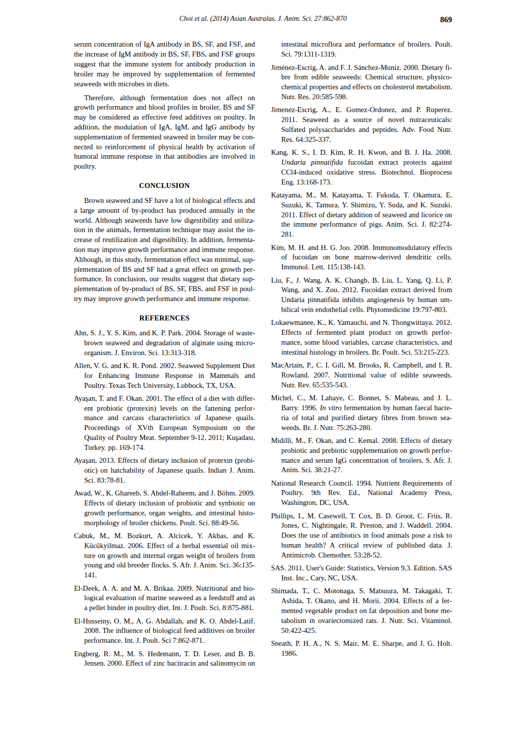Choi et al. (2014) Asian Australas. J. Anim. Sci. 27:862-870 869
serum concentration of IgA antibody in BS, SF, and FSF, and the increase of IgM antibody in BS, SF, FBS, and FSF groups suggest that the immune system for antibody production in broiler may be improved by supplementation of fermented seaweeds with microbes in diets.
Therefore, although fermentation does not affect on growth performance and blood profiles in broiler, BS and SF may be considered as effective feed additives on poultry. In addition, the modulation of IgA, IgM, and IgG antibody by supplementation of fermented seaweed in broiler may be connected to reinforcement of physical health by activation of humoral immune response in that antibodies are involved in poultry.
Conclusion
Brown seaweed and SF have a lot of biological effects and a large amount of by-product has produced annually in the world. Although seaweeds have low digestibility and utilization in the animals, fermentation technique may assist the increase of reutilization and digestibility. In addition, fermentation may improve growth performance and immune response. Although, in this study, fermentation effect was minimal, supplementation of BS and SF had a great effect on growth performance. In conclusion, our results suggest that dietary supplementation of by-product of BS, SF, FBS, and FSF in poultry may improve growth performance and immune response.
References
Ahn, S. J., Y. S. Kim, and K. P. Park. 2004. Storage of waste-brown seaweed and degradation of alginate using microorganism. J. Environ. Sci. 13:313-318.
Allen, V. G. and K. R. Pond. 2002. Seaweed Supplement Diet for Enhancing Immune Response in Mammals and Poultry. Texas Tech University, Lubbock, TX, USA.
Ayaşan, T. and F. Okan. 2001. The effect of a diet with different probiotic (protexin) levels on the fattening performance and carcass characteristics of Japanese quails. Proceedings of XVth European Symposium on the Quality of Poultry Meat. September 9-12, 2011; Kuşadası, Turkey. pp. 169-174.
Ayaşan, 2013. Effects of dietary inclusion of protexin (probiotic) on hatchability of Japanese quails. Indian J. Anim. Sci. 83:78-81.
Awad, W., K. Ghareeb, S. Abdel-Raheem, and J. Böhm. 2009. Effects of dietary inclusion of probiotic and synbiotic on growth performance, organ weights, and intestinal histomorphology of broiler chickens. Poult. Sci. 88:49-56.
Cabuk, M., M. Bozkurt, A. Alcicek, Y. Akbas, and K. Kücükyilmaz. 2006. Effect of a herbal essential oil mixture on growth and internal organ weight of broilers from young and old breeder flocks. S. Afr. J. Anim. Sci. 36:135-141.
El-Deek, A. A. and M. A. Brikaa. 2009. Nutritional and biological evaluation of marine seaweed as a feedstuff and as a pellet binder in poultry diet. Int. J. Poult. Sci. 8:875-881.
El-Husseiny, O. M., A. G. Abdallah, and K. O. Abdel-Latif. 2008. The influence of biological feed additives on broiler performance. Int. J. Poult. Sci 7:862-871.
Engberg, R. M., M. S. Hedemann, T. D. Leser, and B. B. Jensen. 2000. Effect of zinc bacitracin and salinomycin on intestinal microflora and performance of broilers. Poult. Sci. 79:1311-1319.
Jiménez-Escrig, A. and F. J. Sánchez-Muniz. 2000. Dietary fibre from edible seaweeds: Chemical structure, physicochemical properties and effects on cholesterol metabolism. Nutr. Res. 20:585-598.
Jimenez-Escrig, A., E. Gomez-Ordonez, and P. Ruperez. 2011. Seaweed as a source of novel nutraceuticals: Sulfated polysaccharides and peptides. Adv. Food Nutr. Res. 64:325-337.
Kang, K. S., I. D. Kim, R. H. Kwon, and B. J. Ha. 2008. Undaria pinnatifida fucoidan extract protects against CCl4-induced oxidative stress. Biotechnol. Bioprocess Eng. 13:168-173.
Katayama, M., M. Katayama, T. Fukuda, T. Okamura, E. Suzuki, K. Tamura, Y. Shimizu, Y. Suda, and K. Suzuki. 2011. Effect of dietary addition of seaweed and licorice on the immune performance of pigs. Anim. Sci. J. 82:274-281.
Kim, M. H. and H. G. Joo. 2008. Immunomodulatory effects of fucoidan on bone marrow-derived dendritic cells. Immunol. Lett. 115:138-143.
Liu, F., J. Wang, A. K. Changb, B. Liu, L. Yang, Q. Li, P. Wang, and X. Zou. 2012. Fucoidan extract derived from Undaria pinnatifida inhibits angiogenesis by human umbilical vein endothelial cells. Phytomedicine 19:797-803.
Lokaewmanee, K., K. Yamauchi, and N. Thongwittaya. 2012. Effects of fermented plant product on growth performance, some blood variables, carcase characteristics, and intestinal histology in broilers. Br. Poult. Sci. 53:215-223.
MacArtain, P., C. I. Gill, M. Brooks, R. Campbell, and I. R. Rowland. 2007. Nutritional value of edible seaweeds. Nutr. Rev. 65:535-543.
Michel, C., M. Lahaye, C. Bonnet, S. Mabeau, and J. L. Barry. 1996. In vitro fermentation by human faecal bacteria of total and purified dietary fibres from brown seaweeds. Br. J. Nutr. 75:263-280.
Midilli, M., F. Okan, and C. Kemal. 2008. Effects of dietary probiotic and prebiotic supplementation on growth performance and serum IgG concentration of broilers. S. Afr. J. Anim. Sci. 38:21-27.
National Research Council. 1994. Nutrient Requirements of Poultry. 9th Rev. Ed., National Academy Press, Washington, DC, USA.
Phillips, I., M. Casewell, T. Cox, B. D. Groot, C. Friis, R. Jones, C. Nightingale, R. Preston, and J. Waddell. 2004. Does the use of antibiotics in food animals pose a risk to human health? A critical review of published data. J. Antimicrob. Chemother. 53:28-52.
SAS. 2011. User's Guide: Statistics, Version 9.3. Edition. SAS Inst. Inc., Cary, NC, USA.
Shimada, T., C. Motonaga, S. Matsuura, M. Takagaki, T. Ashida, T. Okano, and H. Morii. 2004. Effects of a fermented vegetable product on fat deposition and bone metabolism in ovariectomized rats. J. Nutr. Sci. Vitaminol. 50:422-425.
Sneath, P. H. A., N. S. Mair, M. E. Sharpe, and J. G. Holt. 1986.